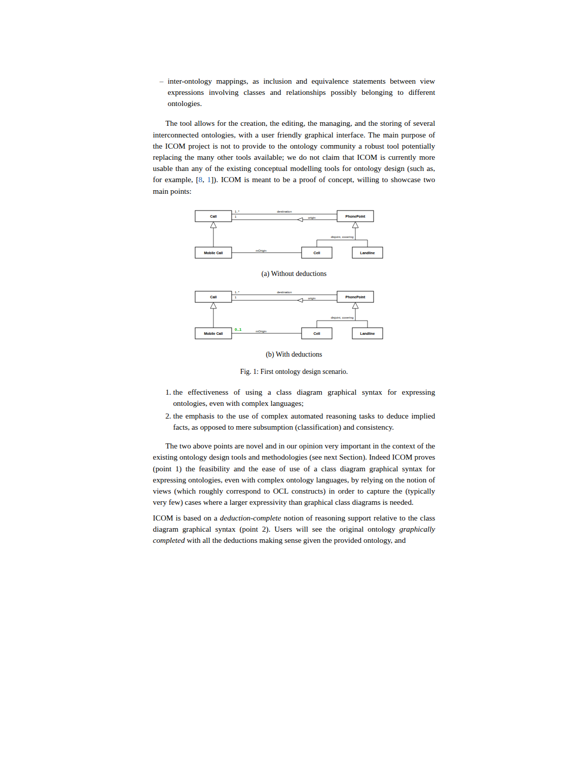inter-ontology mappings, as inclusion and equivalence statements between view expressions involving classes and relationships possibly belonging to different ontologies.
The tool allows for the creation, the editing, the managing, and the storing of several interconnected ontologies, with a user friendly graphical interface. The main purpose of the ICOM project is not to provide to the ontology community a robust tool potentially replacing the many other tools available; we do not claim that ICOM is currently more usable than any of the existing conceptual modelling tools for ontology design (such as, for example, [8, 1]). ICOM is meant to be a proof of concept, willing to showcase two main points:
Call PhonePoint destination 1..* 1 origin Mobile Call Cell Landline mOrigin disjoint, covering
(a) Without deductions
Call PhonePoint destination 1..* 1 origin Mobile Call Cell Landline mOrigin 0..1 disjoint, covering
(b) With deductions
Fig. 1: First ontology design scenario.
the effectiveness of using a class diagram graphical syntax for expressing ontologies, even with complex languages;
the emphasis to the use of complex automated reasoning tasks to deduce implied facts, as opposed to mere subsumption (classification) and consistency.
The two above points are novel and in our opinion very important in the context of the existing ontology design tools and methodologies (see next Section). Indeed ICOM proves (point 1) the feasibility and the ease of use of a class diagram graphical syntax for expressing ontologies, even with complex ontology languages, by relying on the notion of views (which roughly correspond to OCL constructs) in order to capture the (typically very few) cases where a larger expressivity than graphical class diagrams is needed.
ICOM is based on a deduction-complete notion of reasoning support relative to the class diagram graphical syntax (point 2). Users will see the original ontology graphically completed with all the deductions making sense given the provided ontology, and